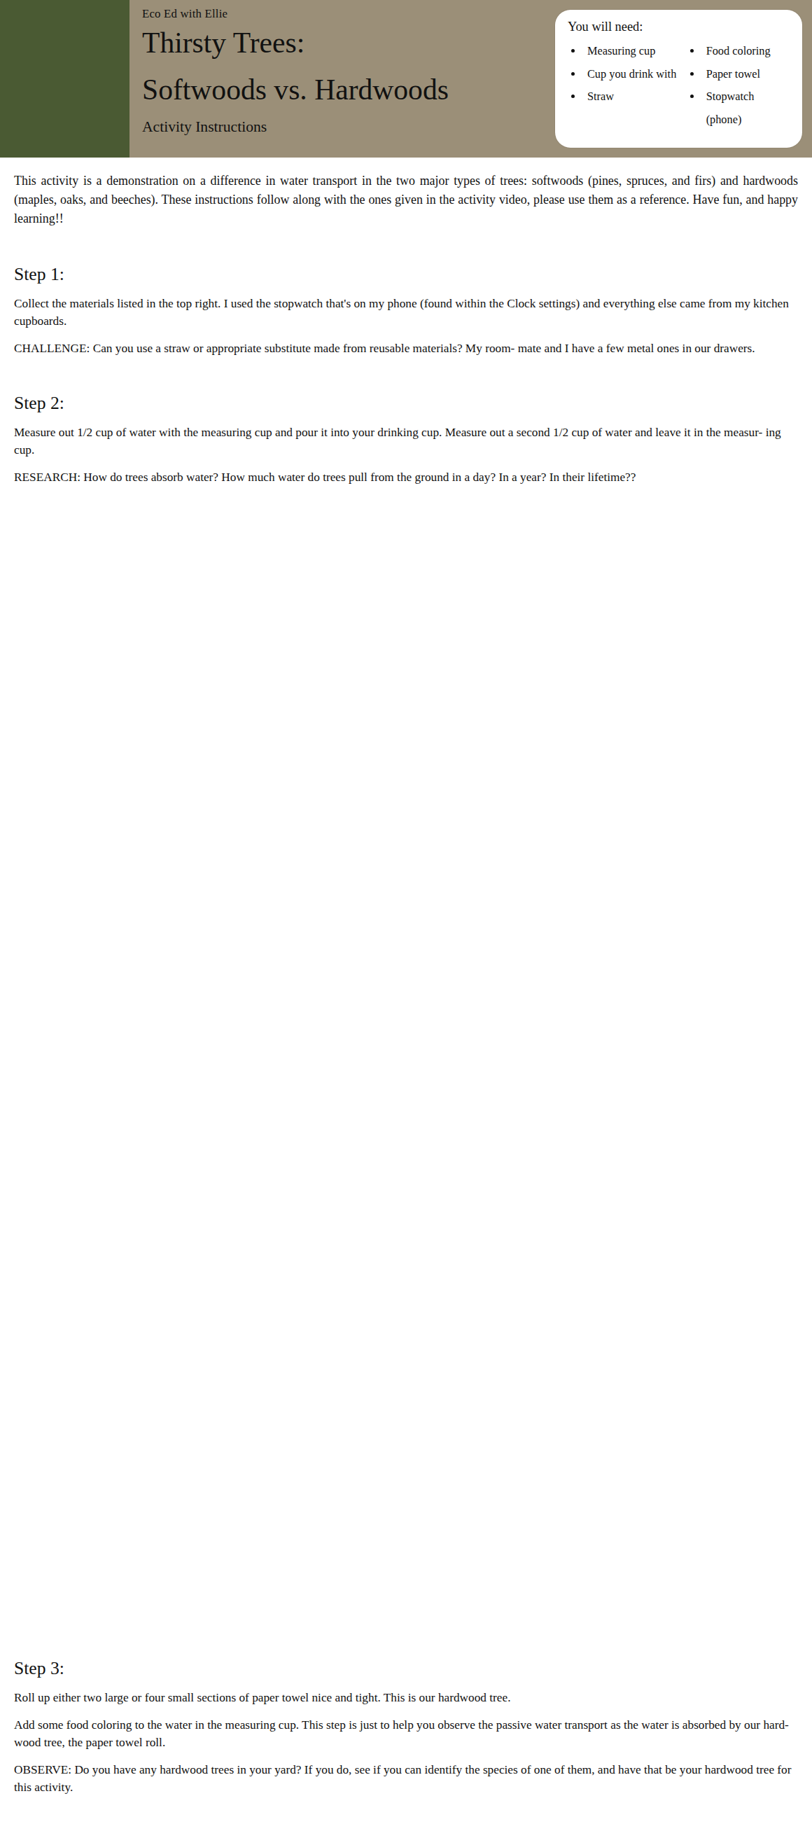Eco Ed with Ellie
Thirsty Trees: Softwoods vs. Hardwoods
Activity Instructions
You will need:
Measuring cup
Cup you drink with
Straw
Food coloring
Paper towel
Stopwatch (phone)
This activity is a demonstration on a difference in water transport in the two major types of trees: softwoods (pines, spruces, and firs) and hardwoods (maples, oaks, and beeches). These instructions follow along with the ones given in the activity video, please use them as a reference. Have fun, and happy learning!!
Step 1:
Collect the materials listed in the top right. I used the stopwatch that's on my phone (found within the Clock settings) and everything else came from my kitchen cupboards.
CHALLENGE: Can you use a straw or appropriate substitute made from reusable materials? My room- mate and I have a few metal ones in our drawers.
Step 2:
Measure out 1/2 cup of water with the measuring cup and pour it into your drinking cup. Measure out a second 1/2 cup of water and leave it in the measur- ing cup.
RESEARCH: How do trees absorb water? How much water do trees pull from the ground in a day? In a year? In their lifetime??
Step 3:
Roll up either two large or four small sections of paper towel nice and tight. This is our hardwood tree.
Add some food coloring to the water in the measuring cup. This step is just to help you observe the passive water transport as the water is absorbed by our hard- wood tree, the paper towel roll.
OBSERVE: Do you have any hardwood trees in your yard? If you do, see if you can identify the species of one of them, and have that be your hardwood tree for this activity.